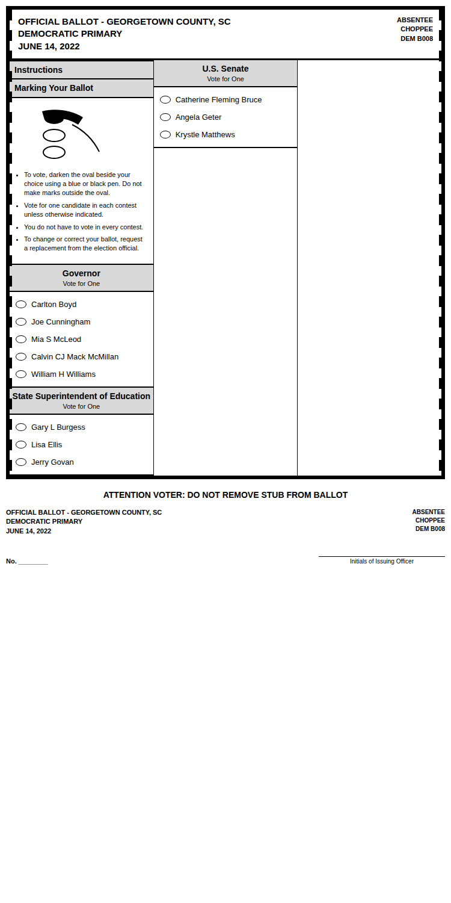OFFICIAL BALLOT - GEORGETOWN COUNTY, SC
DEMOCRATIC PRIMARY
JUNE 14, 2022
ABSENTEE
CHOPPEE
DEM B008
Instructions
Marking Your Ballot
To vote, darken the oval beside your choice using a blue or black pen. Do not make marks outside the oval.
Vote for one candidate in each contest unless otherwise indicated.
You do not have to vote in every contest.
To change or correct your ballot, request a replacement from the election official.
Governor
Vote for One
Carlton Boyd
Joe Cunningham
Mia S McLeod
Calvin CJ Mack McMillan
William H Williams
State Superintendent of Education
Vote for One
Gary L Burgess
Lisa Ellis
Jerry Govan
U.S. Senate
Vote for One
Catherine Fleming Bruce
Angela Geter
Krystle Matthews
ATTENTION VOTER: DO NOT REMOVE STUB FROM BALLOT
OFFICIAL BALLOT - GEORGETOWN COUNTY, SC
DEMOCRATIC PRIMARY
JUNE 14, 2022
ABSENTEE
CHOPPEE
DEM B008
No. ________
Initials of Issuing Officer